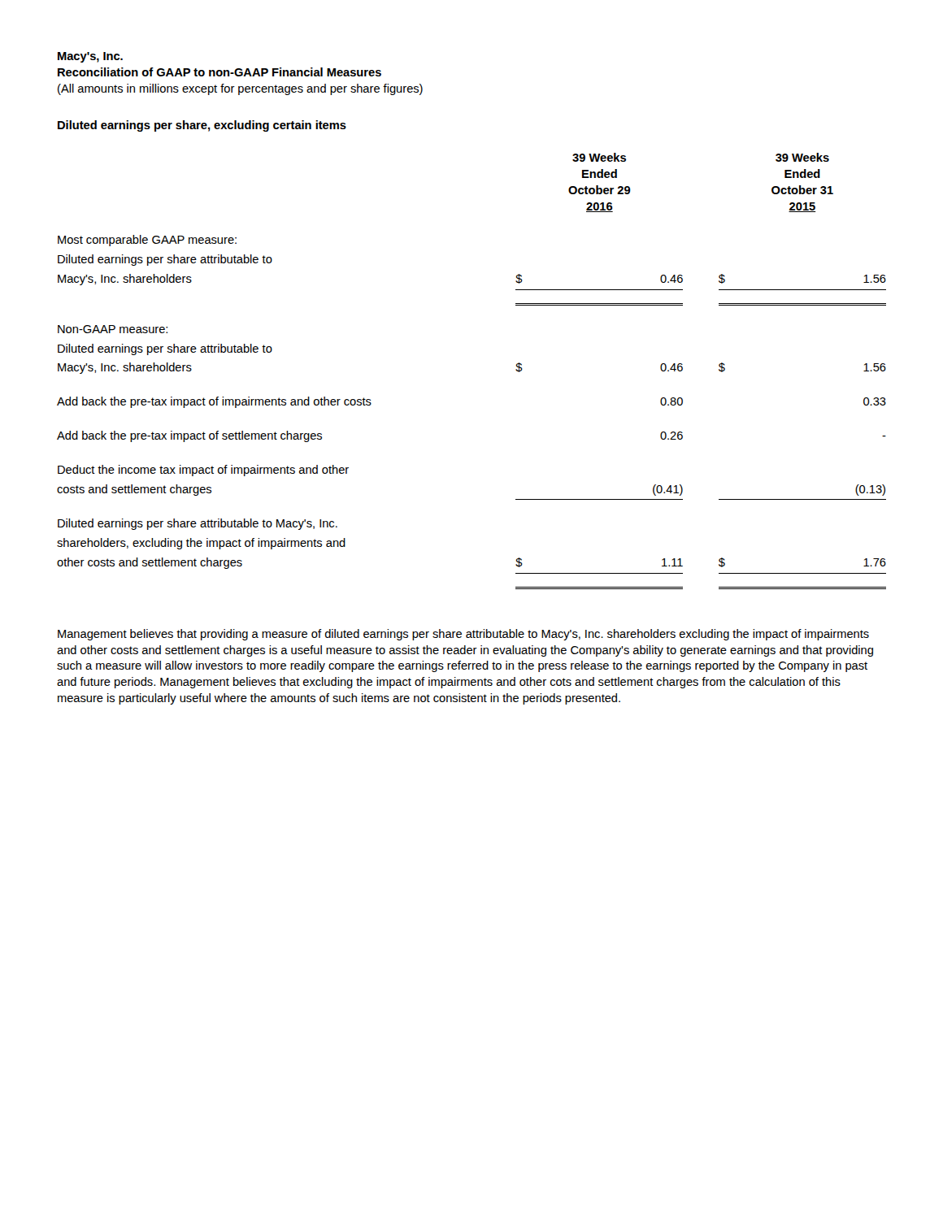Macy's, Inc.
Reconciliation of GAAP to non-GAAP Financial Measures
(All amounts in millions except for percentages and per share figures)
Diluted earnings per share, excluding certain items
| | 39 Weeks Ended October 29 2016 | | 39 Weeks Ended October 31 2015 |
| --- | --- | --- | --- |
| Most comparable GAAP measure: | | | | | |
| Diluted earnings per share attributable to | | | | | |
| Macy's, Inc. shareholders | $ | 0.46 | | $ | 1.56 |
| Non-GAAP measure: | | | | | |
| Diluted earnings per share attributable to | | | | | |
| Macy's, Inc. shareholders | $ | 0.46 | | $ | 1.56 |
| Add back the pre-tax impact of impairments and other costs | | 0.80 | | | 0.33 |
| Add back the pre-tax impact of settlement charges | | 0.26 | | | - |
| Deduct the income tax impact of impairments and other | | | | | |
| costs and settlement charges | | (0.41) | | | (0.13) |
| Diluted earnings per share attributable to Macy's, Inc. | | | | | |
| shareholders, excluding the impact of impairments and | | | | | |
| other costs and settlement charges | $ | 1.11 | | $ | 1.76 |
Management believes that providing a measure of diluted earnings per share attributable to Macy's, Inc. shareholders excluding the impact of impairments and other costs and settlement charges is a useful measure to assist the reader in evaluating the Company's ability to generate earnings and that providing such a measure will allow investors to more readily compare the earnings referred to in the press release to the earnings reported by the Company in past and future periods. Management believes that excluding the impact of impairments and other cots and settlement charges from the calculation of this measure is particularly useful where the amounts of such items are not consistent in the periods presented.